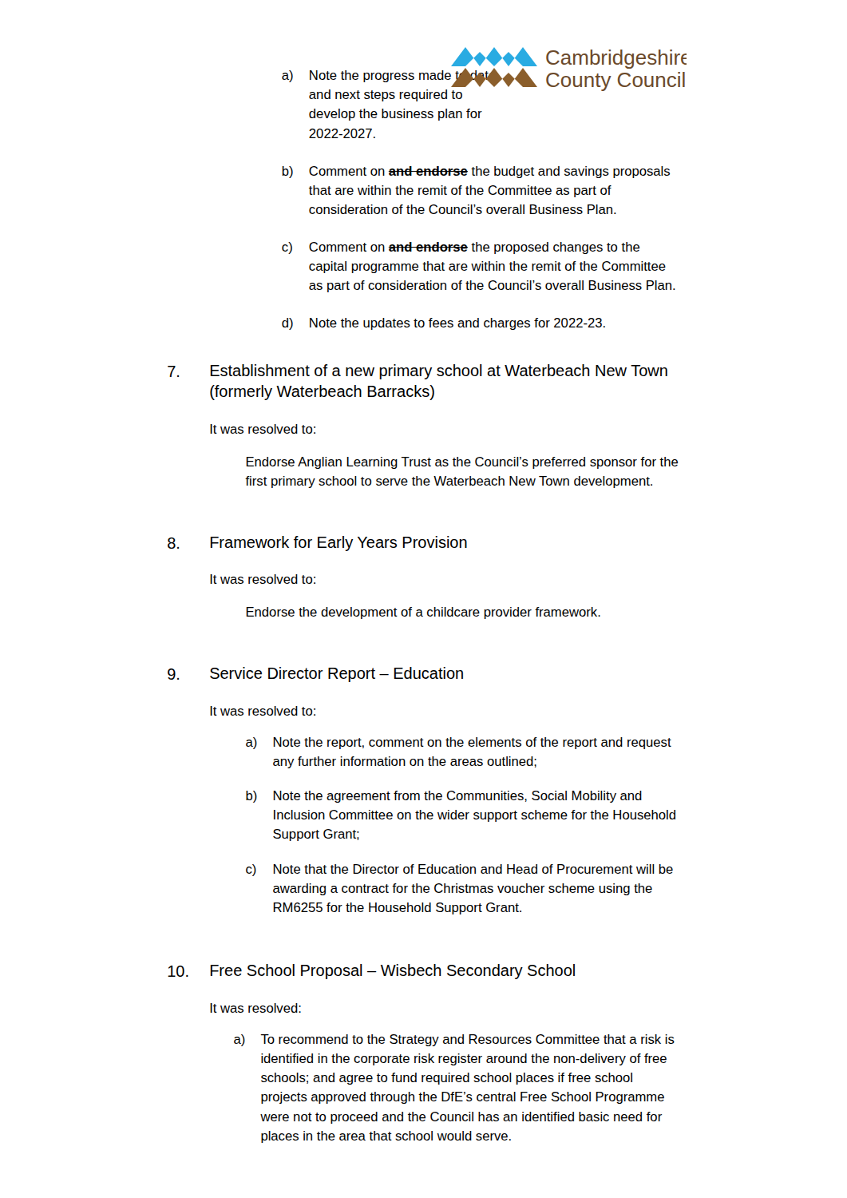Cambridgeshire County Council
a) Note the progress made to date and next steps required to develop the business plan for 2022-2027.
b) Comment on and endorse the budget and savings proposals that are within the remit of the Committee as part of consideration of the Council’s overall Business Plan.
c) Comment on and endorse the proposed changes to the capital programme that are within the remit of the Committee as part of consideration of the Council’s overall Business Plan.
d) Note the updates to fees and charges for 2022-23.
7.
Establishment of a new primary school at Waterbeach New Town (formerly Waterbeach Barracks)
It was resolved to:
Endorse Anglian Learning Trust as the Council’s preferred sponsor for the first primary school to serve the Waterbeach New Town development.
8.
Framework for Early Years Provision
It was resolved to:
Endorse the development of a childcare provider framework.
9.
Service Director Report – Education
It was resolved to:
a) Note the report, comment on the elements of the report and request any further information on the areas outlined;
b) Note the agreement from the Communities, Social Mobility and Inclusion Committee on the wider support scheme for the Household Support Grant;
c) Note that the Director of Education and Head of Procurement will be awarding a contract for the Christmas voucher scheme using the RM6255 for the Household Support Grant.
10.
Free School Proposal – Wisbech Secondary School
It was resolved:
a) To recommend to the Strategy and Resources Committee that a risk is identified in the corporate risk register around the non-delivery of free schools; and agree to fund required school places if free school projects approved through the DfE’s central Free School Programme were not to proceed and the Council has an identified basic need for places in the area that school would serve.